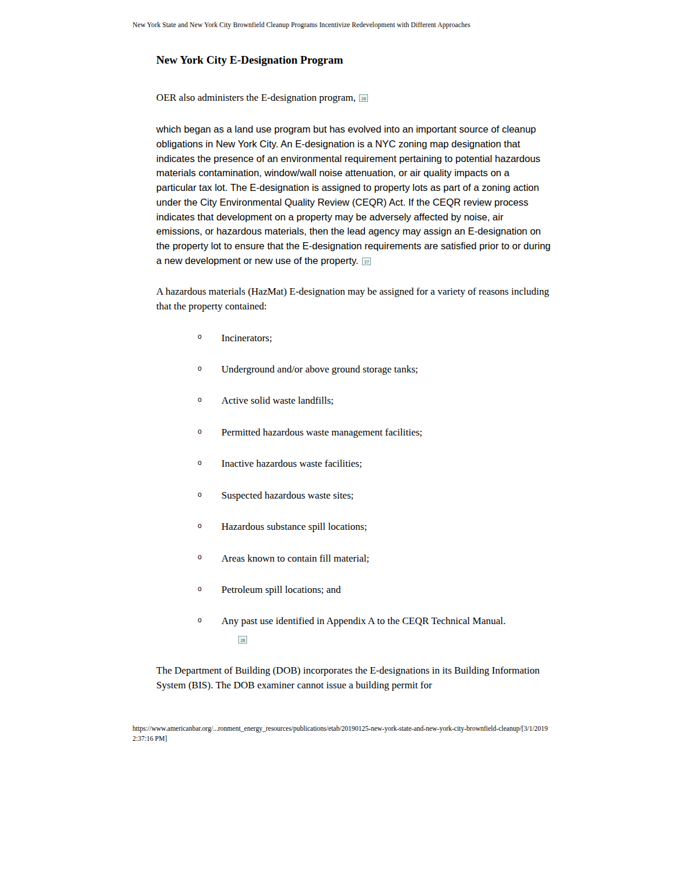New York State and New York City Brownfield Cleanup Programs Incentivize Redevelopment with Different Approaches
New York City E-Designation Program
OER also administers the E-designation program, 26
which began as a land use program but has evolved into an important source of cleanup obligations in New York City. An E-designation is a NYC zoning map designation that indicates the presence of an environmental requirement pertaining to potential hazardous materials contamination, window/wall noise attenuation, or air quality impacts on a particular tax lot. The E-designation is assigned to property lots as part of a zoning action under the City Environmental Quality Review (CEQR) Act. If the CEQR review process indicates that development on a property may be adversely affected by noise, air emissions, or hazardous materials, then the lead agency may assign an E-designation on the property lot to ensure that the E-designation requirements are satisfied prior to or during a new development or new use of the property. 27
A hazardous materials (HazMat) E-designation may be assigned for a variety of reasons including that the property contained:
Incinerators;
Underground and/or above ground storage tanks;
Active solid waste landfills;
Permitted hazardous waste management facilities;
Inactive hazardous waste facilities;
Suspected hazardous waste sites;
Hazardous substance spill locations;
Areas known to contain fill material;
Petroleum spill locations; and
Any past use identified in Appendix A to the CEQR Technical Manual. 28
The Department of Building (DOB) incorporates the E-designations in its Building Information System (BIS). The DOB examiner cannot issue a building permit for
https://www.americanbar.org/...ronment_energy_resources/publications/etab/20190125-new-york-state-and-new-york-city-brownfield-cleanup/[3/1/2019 2:37:16 PM]